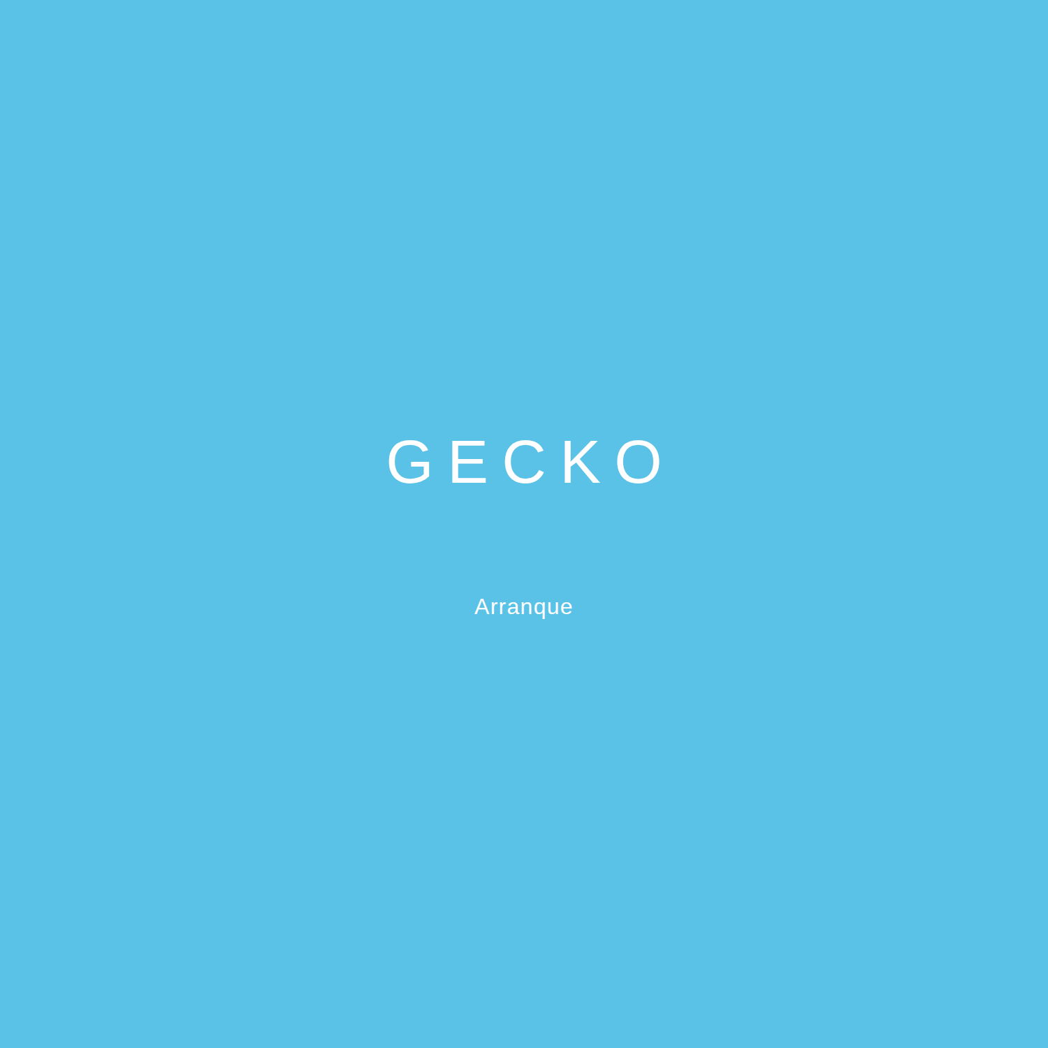GECKO
Arranque